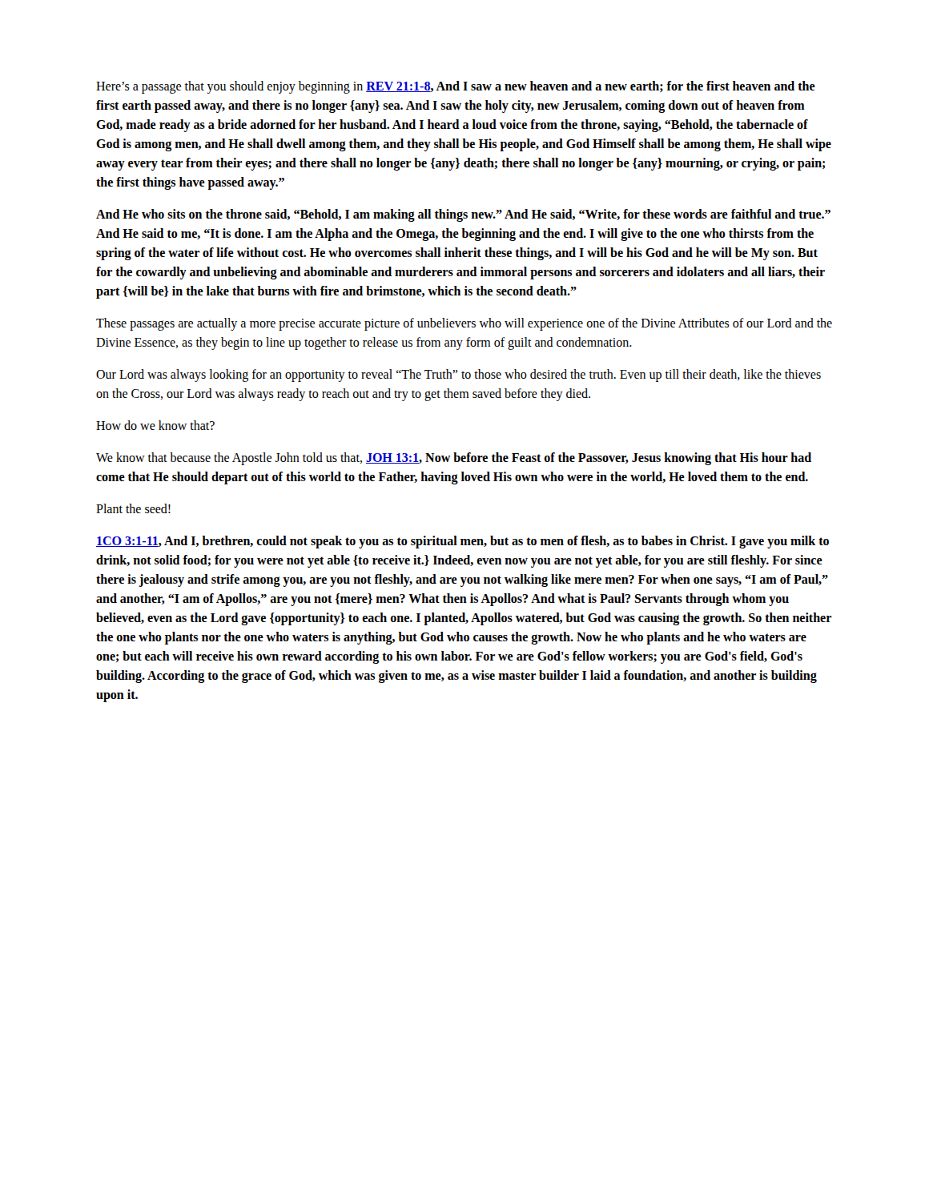Here’s a passage that you should enjoy beginning in REV 21:1-8, And I saw a new heaven and a new earth; for the first heaven and the first earth passed away, and there is no longer {any} sea. And I saw the holy city, new Jerusalem, coming down out of heaven from God, made ready as a bride adorned for her husband. And I heard a loud voice from the throne, saying, “Behold, the tabernacle of God is among men, and He shall dwell among them, and they shall be His people, and God Himself shall be among them, He shall wipe away every tear from their eyes; and there shall no longer be {any} death; there shall no longer be {any} mourning, or crying, or pain; the first things have passed away.”
And He who sits on the throne said, “Behold, I am making all things new.” And He said, “Write, for these words are faithful and true.” And He said to me, “It is done. I am the Alpha and the Omega, the beginning and the end. I will give to the one who thirsts from the spring of the water of life without cost. He who overcomes shall inherit these things, and I will be his God and he will be My son. But for the cowardly and unbelieving and abominable and murderers and immoral persons and sorcerers and idolaters and all liars, their part {will be} in the lake that burns with fire and brimstone, which is the second death.”
These passages are actually a more precise accurate picture of unbelievers who will experience one of the Divine Attributes of our Lord and the Divine Essence, as they begin to line up together to release us from any form of guilt and condemnation.
Our Lord was always looking for an opportunity to reveal “The Truth” to those who desired the truth. Even up till their death, like the thieves on the Cross, our Lord was always ready to reach out and try to get them saved before they died.
How do we know that?
We know that because the Apostle John told us that, JOH 13:1, Now before the Feast of the Passover, Jesus knowing that His hour had come that He should depart out of this world to the Father, having loved His own who were in the world, He loved them to the end.
Plant the seed!
1CO 3:1-11, And I, brethren, could not speak to you as to spiritual men, but as to men of flesh, as to babes in Christ. I gave you milk to drink, not solid food; for you were not yet able {to receive it.} Indeed, even now you are not yet able, for you are still fleshly. For since there is jealousy and strife among you, are you not fleshly, and are you not walking like mere men? For when one says, “I am of Paul,” and another, “I am of Apollos,” are you not {mere} men? What then is Apollos? And what is Paul? Servants through whom you believed, even as the Lord gave {opportunity} to each one. I planted, Apollos watered, but God was causing the growth. So then neither the one who plants nor the one who waters is anything, but God who causes the growth. Now he who plants and he who waters are one; but each will receive his own reward according to his own labor. For we are God's fellow workers; you are God's field, God's building. According to the grace of God, which was given to me, as a wise master builder I laid a foundation, and another is building upon it.